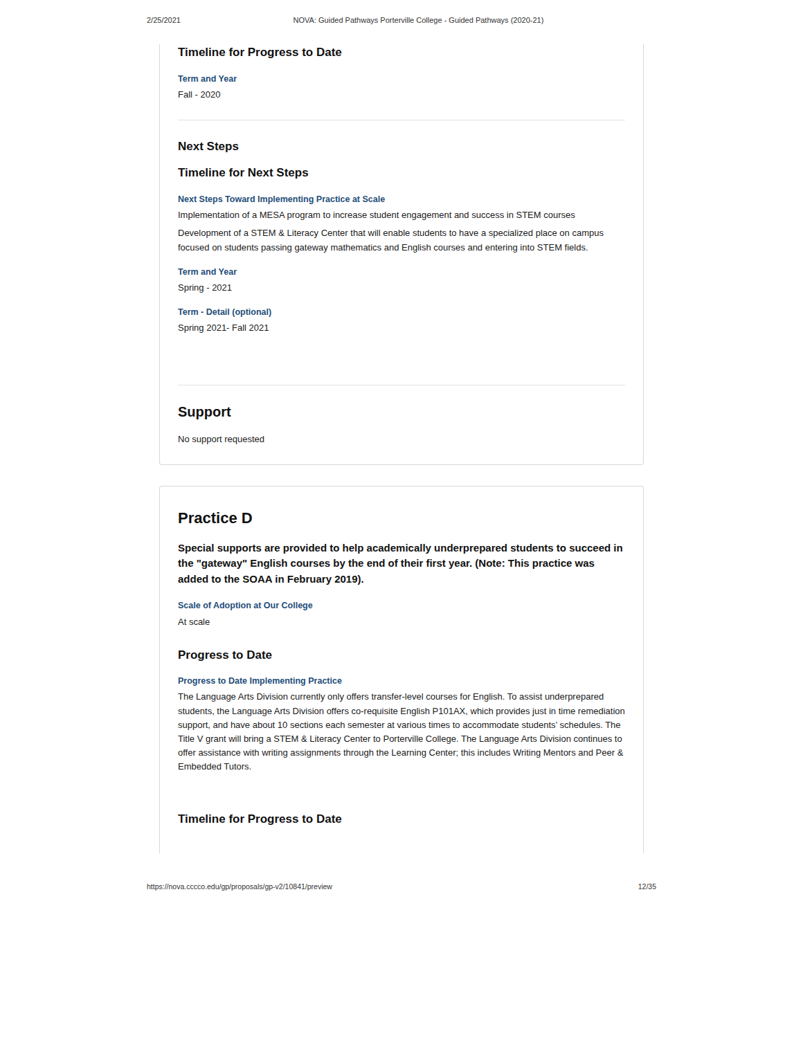2/25/2021 NOVA: Guided Pathways Porterville College - Guided Pathways (2020-21)
Timeline for Progress to Date
Term and Year
Fall - 2020
Next Steps
Timeline for Next Steps
Next Steps Toward Implementing Practice at Scale
Implementation of a MESA program to increase student engagement and success in STEM courses
Development of a STEM & Literacy Center that will enable students to have a specialized place on campus focused on students passing gateway mathematics and English courses and entering into STEM fields.
Term and Year
Spring - 2021
Term - Detail (optional)
Spring 2021- Fall 2021
Support
No support requested
Practice D
Special supports are provided to help academically underprepared students to succeed in the "gateway" English courses by the end of their first year. (Note: This practice was added to the SOAA in February 2019).
Scale of Adoption at Our College
At scale
Progress to Date
Progress to Date Implementing Practice
The Language Arts Division currently only offers transfer-level courses for English. To assist underprepared students, the Language Arts Division offers co-requisite English P101AX, which provides just in time remediation support, and have about 10 sections each semester at various times to accommodate students’ schedules. The Title V grant will bring a STEM & Literacy Center to Porterville College. The Language Arts Division continues to offer assistance with writing assignments through the Learning Center; this includes Writing Mentors and Peer & Embedded Tutors.
Timeline for Progress to Date
https://nova.cccco.edu/gp/proposals/gp-v2/10841/preview 12/35